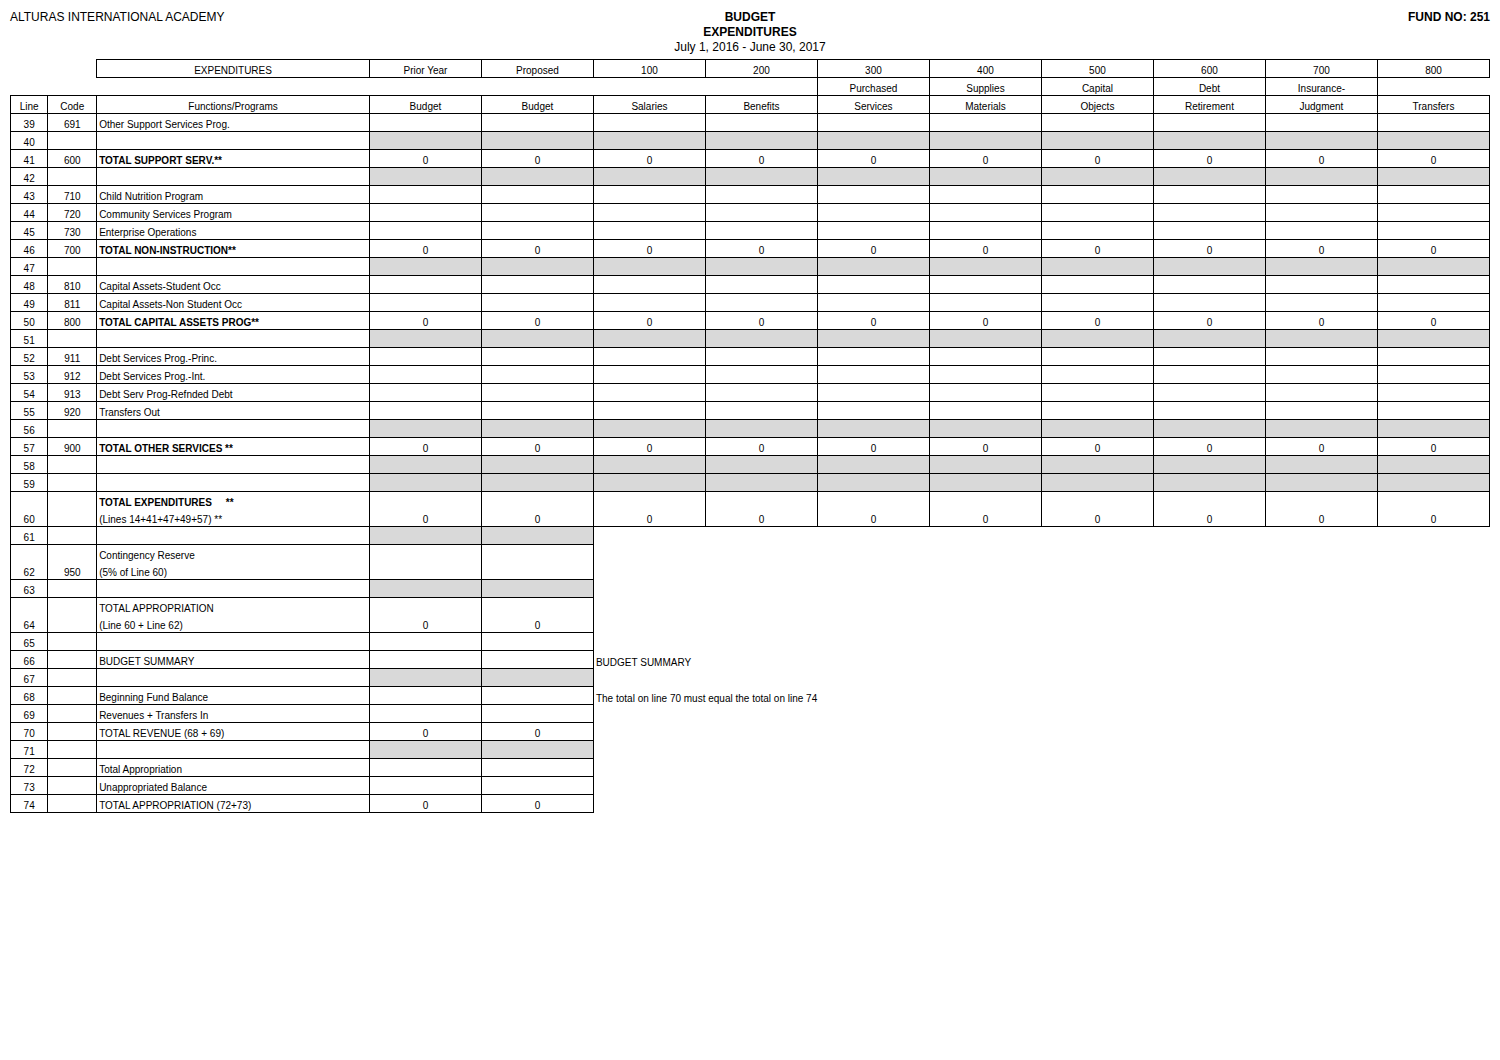ALTURAS INTERNATIONAL ACADEMY
BUDGET
EXPENDITURES
July 1, 2016 - June 30, 2017
FUND NO: 251
| | | EXPENDITURES | Prior Year | Proposed | 100 | 200 | 300 | 400 | 500 | 600 | 700 | 800 |
| --- | --- | --- | --- | --- | --- | --- | --- | --- | --- | --- | --- | --- |
| | | | | | | | Purchased | Supplies | Capital | Debt | Insurance- | |
| Line | Code | Functions/Programs | Budget | Budget | Salaries | Benefits | Services | Materials | Objects | Retirement | Judgment | Transfers |
| 39 | 691 | Other Support Services Prog. | | | | | | | | | | |
| 40 | | | | | | | | | | | | |
| 41 | 600 | TOTAL SUPPORT SERV.** | 0 | 0 | 0 | 0 | 0 | 0 | 0 | 0 | 0 | 0 |
| 42 | | | | | | | | | | | | |
| 43 | 710 | Child Nutrition Program | | | | | | | | | | |
| 44 | 720 | Community Services Program | | | | | | | | | | |
| 45 | 730 | Enterprise Operations | | | | | | | | | | |
| 46 | 700 | TOTAL NON-INSTRUCTION** | 0 | 0 | 0 | 0 | 0 | 0 | 0 | 0 | 0 | 0 |
| 47 | | | | | | | | | | | | |
| 48 | 810 | Capital Assets-Student Occ | | | | | | | | | | |
| 49 | 811 | Capital Assets-Non Student Occ | | | | | | | | | | |
| 50 | 800 | TOTAL CAPITAL ASSETS PROG** | 0 | 0 | 0 | 0 | 0 | 0 | 0 | 0 | 0 | 0 |
| 51 | | | | | | | | | | | | |
| 52 | 911 | Debt Services Prog.-Princ. | | | | | | | | | | |
| 53 | 912 | Debt Services Prog.-Int. | | | | | | | | | | |
| 54 | 913 | Debt Serv Prog-Refnded Debt | | | | | | | | | | |
| 55 | 920 | Transfers Out | | | | | | | | | | |
| 56 | | | | | | | | | | | | |
| 57 | 900 | TOTAL OTHER SERVICES ** | 0 | 0 | 0 | 0 | 0 | 0 | 0 | 0 | 0 | 0 |
| 58 | | | | | | | | | | | | |
| 59 | | | | | | | | | | | | |
| 60 | | TOTAL EXPENDITURES ** | | | | | | | | | | |
| (Lines 14+41+47+49+57) ** | 0 | 0 | 0 | 0 | 0 | 0 | 0 | 0 | 0 | 0 |
| 61 | | | | | | | | | | | | |
| 62 | 950 | Contingency Reserve | | | | | | | | | | |
| (5% of Line 60) | | | | | | | | | | |
| 63 | | | | | | | | | | | | |
| 64 | | TOTAL APPROPRIATION | | | | | | | | | | |
| (Line 60 + Line 62) | 0 | 0 | | | | | | | | |
| 65 | | | | | | | | | | | | |
| 66 | | BUDGET SUMMARY | | | BUDGET SUMMARY |
| 67 | | | | | |
| 68 | | Beginning Fund Balance | | | The total on line 70 must equal the total on line 74 |
| 69 | | Revenues + Transfers In | | | |
| 70 | | TOTAL REVENUE (68 + 69) | 0 | 0 | |
| 71 | | | | | |
| 72 | | Total Appropriation | | | |
| 73 | | Unappropriated Balance | | | |
| 74 | | TOTAL APPROPRIATION (72+73) | 0 | 0 | |